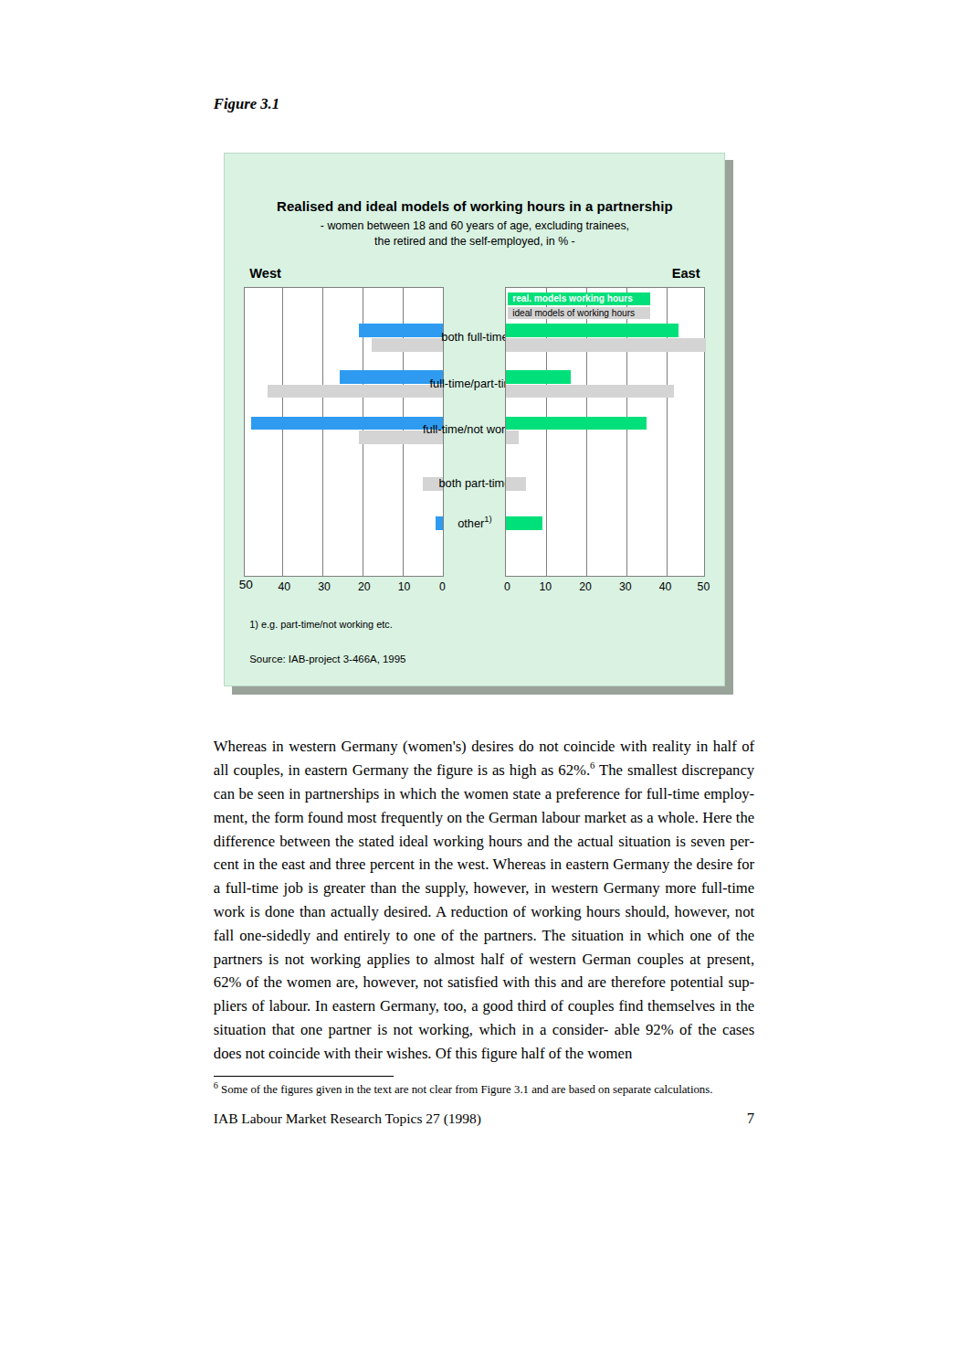Figure 3.1
Realised and ideal models of working hours in a partnership
- women between 18 and 60 years of age, excluding trainees,
the retired and the self-employed, in % -
West East
both full-time full-time/part-time full-time/not working both part-time other1)
real. models working hours
ideal models of working hours
50 40 30 20 10 0
0 10 20 30 40 50
1) e.g. part-time/not working etc.
Source: IAB-project 3-466A, 1995
Whereas in western Germany (women's) desires do not coincide with reality in half of all couples, in eastern Germany the figure is as high as 62%.6 The smallest discrepancy can be seen in partnerships in which the women state a preference for full-time employment, the form found most frequently on the German labour market as a whole. Here the difference between the stated ideal working hours and the actual situation is seven percent in the east and three percent in the west. Whereas in eastern Germany the desire for a full-time job is greater than the supply, however, in western Germany more full-time work is done than actually desired. A reduction of working hours should, however, not fall one-sidedly and entirely to one of the partners. The situation in which one of the partners is not working applies to almost half of western German couples at present, 62% of the women are, however, not satisfied with this and are therefore potential suppliers of labour. In eastern Germany, too, a good third of couples find themselves in the situation that one partner is not working, which in a consider- able 92% of the cases does not coincide with their wishes. Of this figure half of the women
6 Some of the figures given in the text are not clear from Figure 3.1 and are based on separate calculations.
IAB Labour Market Research Topics 27 (1998) 7